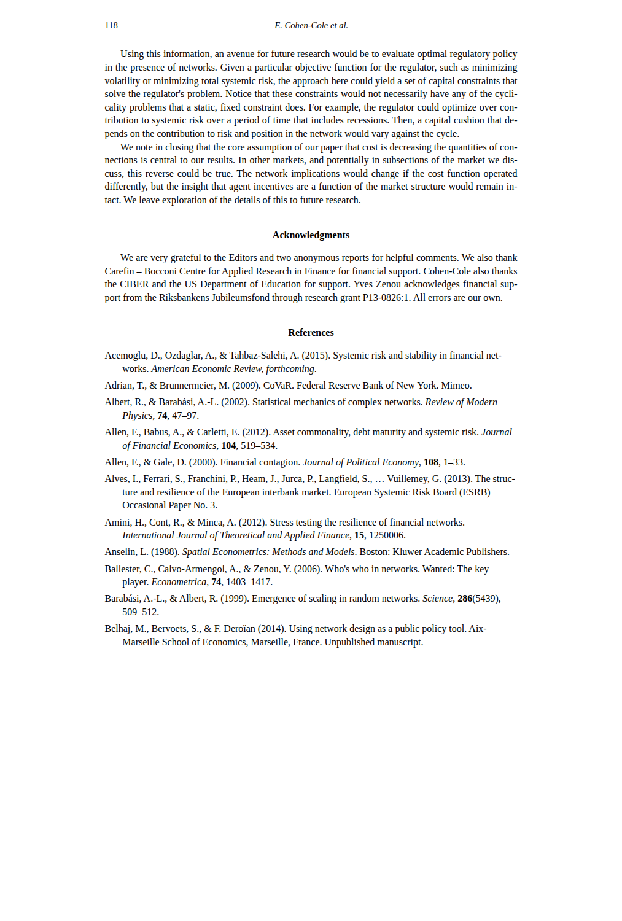118 E. Cohen-Cole et al.
Using this information, an avenue for future research would be to evaluate optimal regulatory policy in the presence of networks. Given a particular objective function for the regulator, such as minimizing volatility or minimizing total systemic risk, the approach here could yield a set of capital constraints that solve the regulator's problem. Notice that these constraints would not necessarily have any of the cyclicality problems that a static, fixed constraint does. For example, the regulator could optimize over contribution to systemic risk over a period of time that includes recessions. Then, a capital cushion that depends on the contribution to risk and position in the network would vary against the cycle.
We note in closing that the core assumption of our paper that cost is decreasing the quantities of connections is central to our results. In other markets, and potentially in subsections of the market we discuss, this reverse could be true. The network implications would change if the cost function operated differently, but the insight that agent incentives are a function of the market structure would remain intact. We leave exploration of the details of this to future research.
Acknowledgments
We are very grateful to the Editors and two anonymous reports for helpful comments. We also thank Carefin – Bocconi Centre for Applied Research in Finance for financial support. Cohen-Cole also thanks the CIBER and the US Department of Education for support. Yves Zenou acknowledges financial support from the Riksbankens Jubileumsfond through research grant P13-0826:1. All errors are our own.
References
Acemoglu, D., Ozdaglar, A., & Tahbaz-Salehi, A. (2015). Systemic risk and stability in financial networks. American Economic Review, forthcoming.
Adrian, T., & Brunnermeier, M. (2009). CoVaR. Federal Reserve Bank of New York. Mimeo.
Albert, R., & Barabási, A.-L. (2002). Statistical mechanics of complex networks. Review of Modern Physics, 74, 47–97.
Allen, F., Babus, A., & Carletti, E. (2012). Asset commonality, debt maturity and systemic risk. Journal of Financial Economics, 104, 519–534.
Allen, F., & Gale, D. (2000). Financial contagion. Journal of Political Economy, 108, 1–33.
Alves, I., Ferrari, S., Franchini, P., Heam, J., Jurca, P., Langfield, S., … Vuillemey, G. (2013). The structure and resilience of the European interbank market. European Systemic Risk Board (ESRB) Occasional Paper No. 3.
Amini, H., Cont, R., & Minca, A. (2012). Stress testing the resilience of financial networks. International Journal of Theoretical and Applied Finance, 15, 1250006.
Anselin, L. (1988). Spatial Econometrics: Methods and Models. Boston: Kluwer Academic Publishers.
Ballester, C., Calvo-Armengol, A., & Zenou, Y. (2006). Who's who in networks. Wanted: The key player. Econometrica, 74, 1403–1417.
Barabási, A.-L., & Albert, R. (1999). Emergence of scaling in random networks. Science, 286(5439), 509–512.
Belhaj, M., Bervoets, S., & F. Deroïan (2014). Using network design as a public policy tool. Aix-Marseille School of Economics, Marseille, France. Unpublished manuscript.